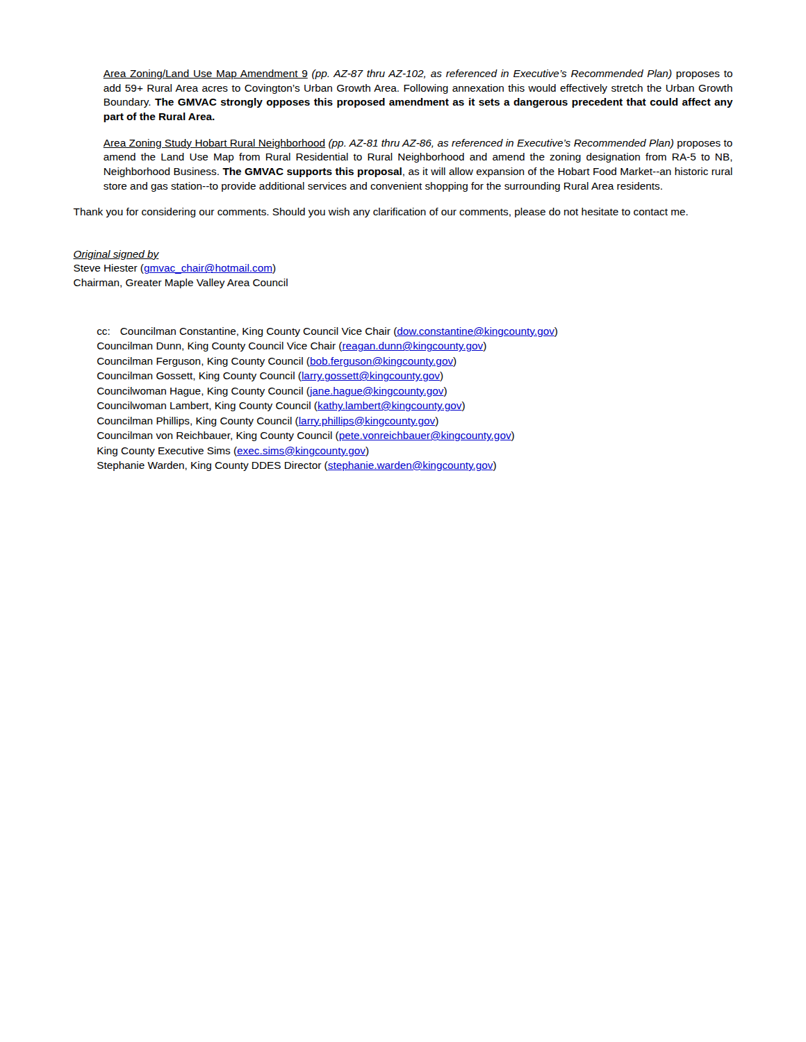Area Zoning/Land Use Map Amendment 9 (pp. AZ-87 thru AZ-102, as referenced in Executive’s Recommended Plan) proposes to add 59+ Rural Area acres to Covington’s Urban Growth Area. Following annexation this would effectively stretch the Urban Growth Boundary. The GMVAC strongly opposes this proposed amendment as it sets a dangerous precedent that could affect any part of the Rural Area.
Area Zoning Study Hobart Rural Neighborhood (pp. AZ-81 thru AZ-86, as referenced in Executive’s Recommended Plan) proposes to amend the Land Use Map from Rural Residential to Rural Neighborhood and amend the zoning designation from RA-5 to NB, Neighborhood Business. The GMVAC supports this proposal, as it will allow expansion of the Hobart Food Market--an historic rural store and gas station--to provide additional services and convenient shopping for the surrounding Rural Area residents.
Thank you for considering our comments. Should you wish any clarification of our comments, please do not hesitate to contact me.
Original signed by
Steve Hiester (gmvac_chair@hotmail.com)
Chairman, Greater Maple Valley Area Council
cc: Councilman Constantine, King County Council Vice Chair (dow.constantine@kingcounty.gov)
Councilman Dunn, King County Council Vice Chair (reagan.dunn@kingcounty.gov)
Councilman Ferguson, King County Council (bob.ferguson@kingcounty.gov)
Councilman Gossett, King County Council (larry.gossett@kingcounty.gov)
Councilwoman Hague, King County Council (jane.hague@kingcounty.gov)
Councilwoman Lambert, King County Council (kathy.lambert@kingcounty.gov)
Councilman Phillips, King County Council (larry.phillips@kingcounty.gov)
Councilman von Reichbauer, King County Council (pete.vonreichbauer@kingcounty.gov)
King County Executive Sims (exec.sims@kingcounty.gov)
Stephanie Warden, King County DDES Director (stephanie.warden@kingcounty.gov)